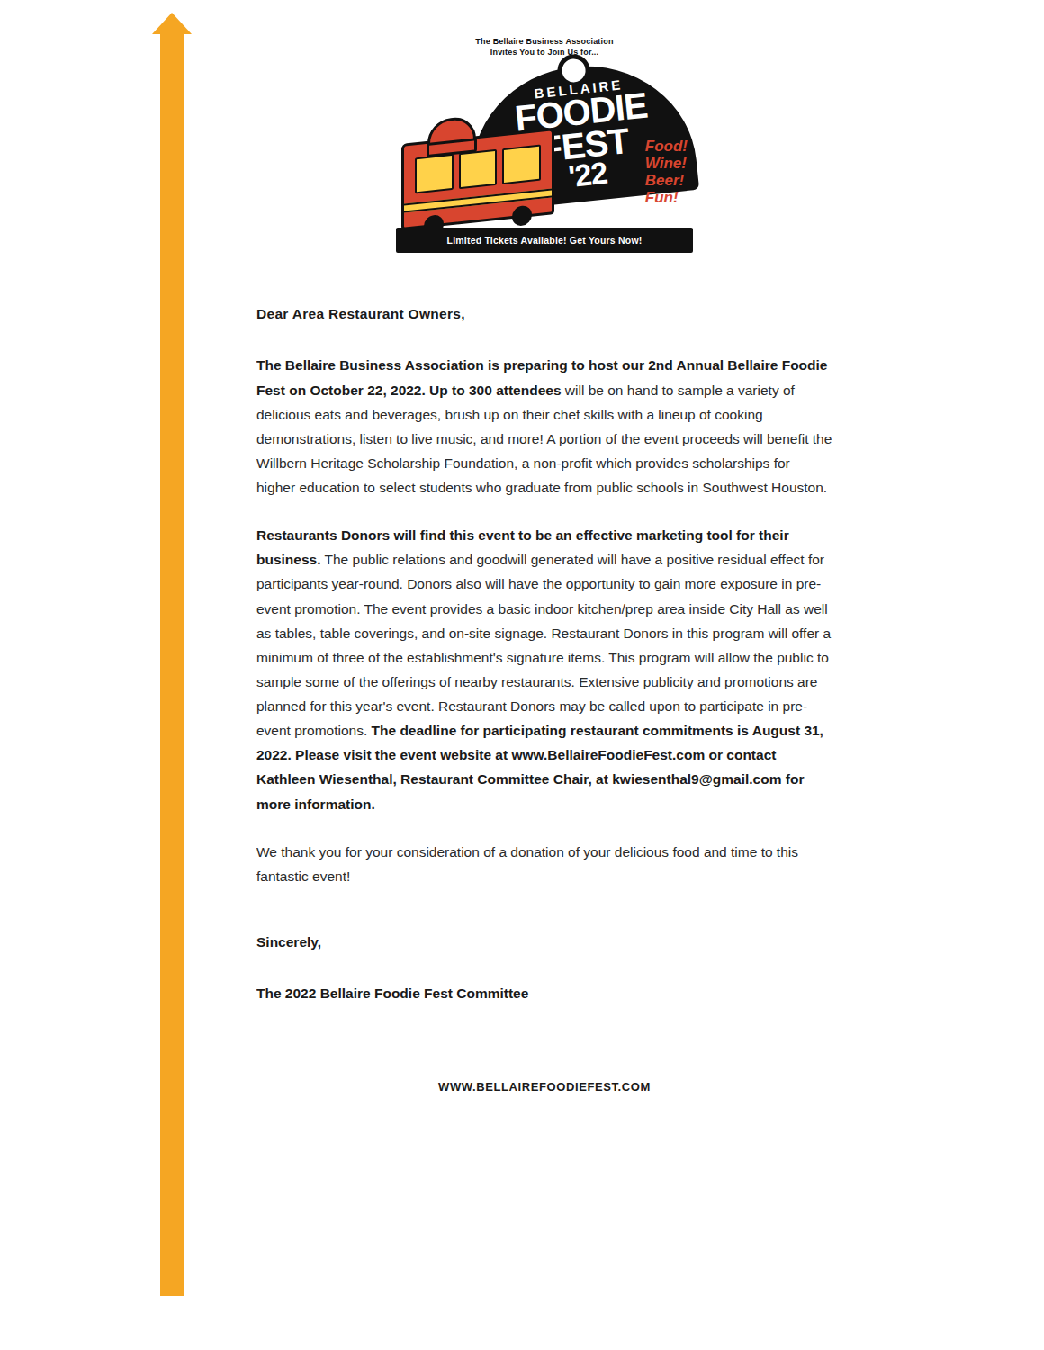The Bellaire Business Association
Invites You to Join Us for...
BELLAIRE FOODIE FEST '22
Food!
Wine!
Beer!
Fun!
Limited Tickets Available! Get Yours Now!
Dear Area Restaurant Owners,
The Bellaire Business Association is preparing to host our 2nd Annual Bellaire Foodie Fest on October 22, 2022. Up to 300 attendees will be on hand to sample a variety of delicious eats and beverages, brush up on their chef skills with a lineup of cooking demonstrations, listen to live music, and more! A portion of the event proceeds will benefit the Willbern Heritage Scholarship Foundation, a non-profit which provides scholarships for higher education to select students who graduate from public schools in Southwest Houston.
Restaurants Donors will find this event to be an effective marketing tool for their business. The public relations and goodwill generated will have a positive residual effect for participants year-round. Donors also will have the opportunity to gain more exposure in pre-event promotion. The event provides a basic indoor kitchen/prep area inside City Hall as well as tables, table coverings, and on-site signage. Restaurant Donors in this program will offer a minimum of three of the establishment's signature items. This program will allow the public to sample some of the offerings of nearby restaurants. Extensive publicity and promotions are planned for this year's event. Restaurant Donors may be called upon to participate in pre-event promotions. The deadline for participating restaurant commitments is August 31, 2022. Please visit the event website at www.BellaireFoodieFest.com or contact Kathleen Wiesenthal, Restaurant Committee Chair, at kwiesenthal9@gmail.com for more information.
We thank you for your consideration of a donation of your delicious food and time to this fantastic event!
Sincerely,
The 2022 Bellaire Foodie Fest Committee
WWW.BELLAIREFOODIEFEST.COM